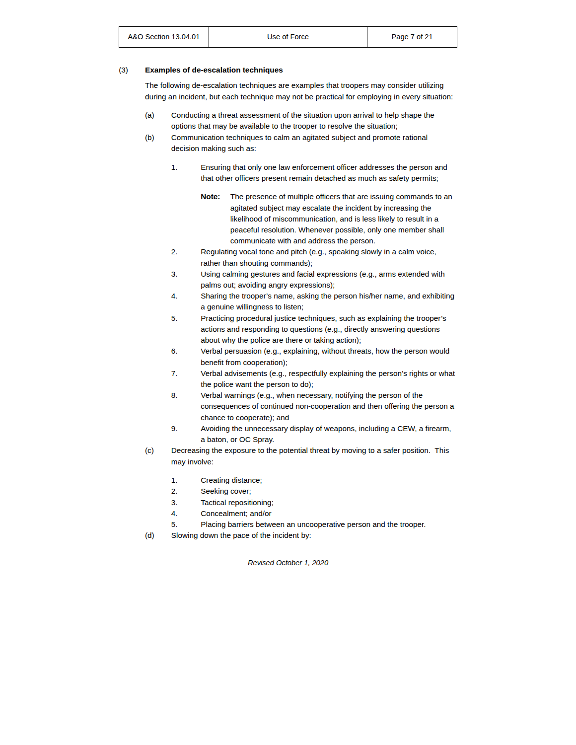| A&O Section 13.04.01 | Use of Force | Page 7 of 21 |
| (3) | Examples of de-escalation techniques The following de-escalation techniques are examples that troopers may consider utilizing during an incident, but each technique may not be practical for employing in every situation: / (a) / Conducting a threat assessment of the situation upon arrival to help shape the options that may be available to the trooper to resolve the situation; / / (b) / Communication techniques to calm an agitated subject and promote rational decision making such as: / 1. / Ensuring that only one law enforcement officer addresses the person and that other officers present remain detached as much as safety permits; / Note: / The presence of multiple officers that are issuing commands to an agitated subject may escalate the incident by increasing the likelihood of miscommunication, and is less likely to result in a peaceful resolution. Whenever possible, only one member shall communicate with and address the person. / / / 2. / Regulating vocal tone and pitch (e.g., speaking slowly in a calm voice, rather than shouting commands); / / 3. / Using calming gestures and facial expressions (e.g., arms extended with palms out; avoiding angry expressions); / / 4. / Sharing the trooper’s name, asking the person his/her name, and exhibiting a genuine willingness to listen; / / 5. / Practicing procedural justice techniques, such as explaining the trooper’s actions and responding to questions (e.g., directly answering questions about why the police are there or taking action); / / 6. / Verbal persuasion (e.g., explaining, without threats, how the person would benefit from cooperation); / / 7. / Verbal advisements (e.g., respectfully explaining the person’s rights or what the police want the person to do); / / 8. / Verbal warnings (e.g., when necessary, notifying the person of the consequences of continued non-cooperation and then offering the person a chance to cooperate); and / / 9. / Avoiding the unnecessary display of weapons, including a CEW, a firearm, a baton, or OC Spray. / / / (c) / Decreasing the exposure to the potential threat by moving to a safer position. This may involve: / 1. / Creating distance; / / 2. / Seeking cover; / / 3. / Tactical repositioning; / / 4. / Concealment; and/or / / 5. / Placing barriers between an uncooperative person and the trooper. / / / (d) / Slowing down the pace of the incident by: / |
Revised October 1, 2020